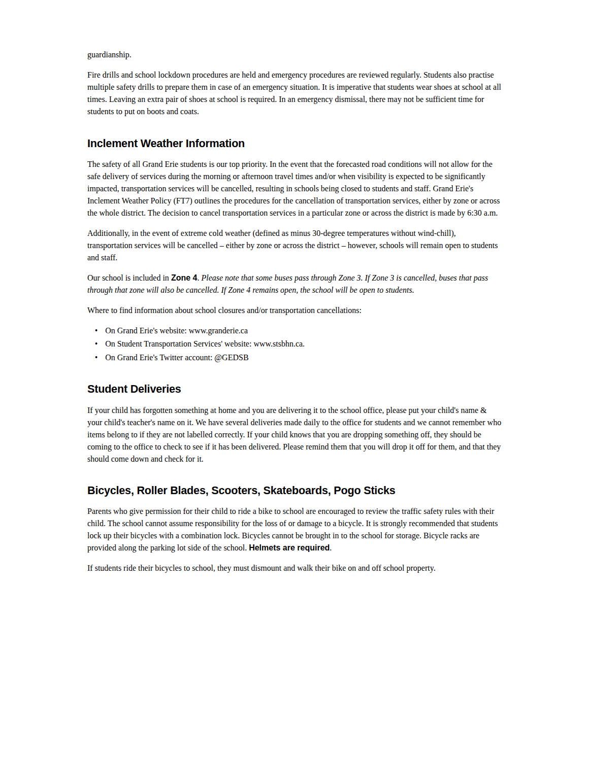guardianship.
Fire drills and school lockdown procedures are held and emergency procedures are reviewed regularly. Students also practise multiple safety drills to prepare them in case of an emergency situation. It is imperative that students wear shoes at school at all times. Leaving an extra pair of shoes at school is required. In an emergency dismissal, there may not be sufficient time for students to put on boots and coats.
Inclement Weather Information
The safety of all Grand Erie students is our top priority. In the event that the forecasted road conditions will not allow for the safe delivery of services during the morning or afternoon travel times and/or when visibility is expected to be significantly impacted, transportation services will be cancelled, resulting in schools being closed to students and staff. Grand Erie's Inclement Weather Policy (FT7) outlines the procedures for the cancellation of transportation services, either by zone or across the whole district. The decision to cancel transportation services in a particular zone or across the district is made by 6:30 a.m.
Additionally, in the event of extreme cold weather (defined as minus 30-degree temperatures without wind-chill), transportation services will be cancelled – either by zone or across the district – however, schools will remain open to students and staff.
Our school is included in Zone 4. Please note that some buses pass through Zone 3. If Zone 3 is cancelled, buses that pass through that zone will also be cancelled. If Zone 4 remains open, the school will be open to students.
Where to find information about school closures and/or transportation cancellations:
•On Grand Erie's website: www.granderie.ca
•On Student Transportation Services' website: www.stsbhn.ca.
•On Grand Erie's Twitter account: @GEDSB
Student Deliveries
If your child has forgotten something at home and you are delivering it to the school office, please put your child's name & your child's teacher's name on it. We have several deliveries made daily to the office for students and we cannot remember who items belong to if they are not labelled correctly. If your child knows that you are dropping something off, they should be coming to the office to check to see if it has been delivered. Please remind them that you will drop it off for them, and that they should come down and check for it.
Bicycles, Roller Blades, Scooters, Skateboards, Pogo Sticks
Parents who give permission for their child to ride a bike to school are encouraged to review the traffic safety rules with their child. The school cannot assume responsibility for the loss of or damage to a bicycle. It is strongly recommended that students lock up their bicycles with a combination lock. Bicycles cannot be brought in to the school for storage. Bicycle racks are provided along the parking lot side of the school. Helmets are required.
If students ride their bicycles to school, they must dismount and walk their bike on and off school property.